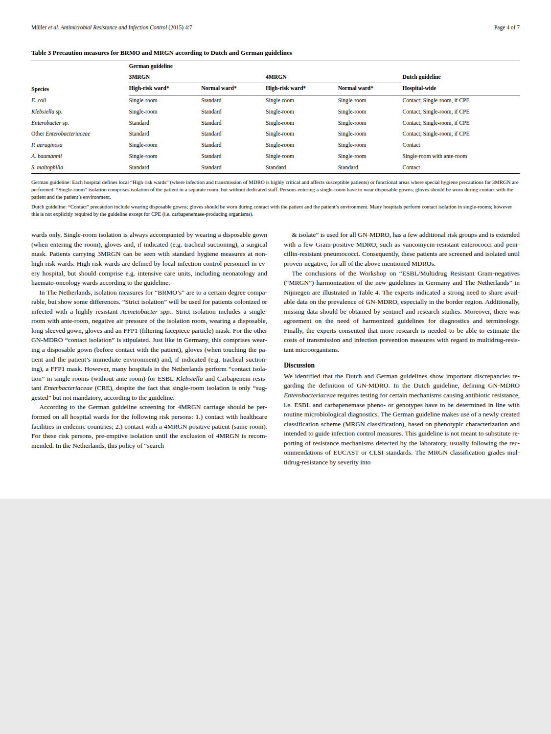Müller et al. Antimicrobial Resistance and Infection Control (2015) 4:7
Page 4 of 7
Table 3 Precaution measures for BRMO and MRGN according to Dutch and German guidelines
| Species | German guideline | Dutch guideline |
| --- | --- | --- |
| 3MRGN | 4MRGN |
| High-risk ward* | Normal ward* | High-risk ward* | Normal ward* | Hospital-wide |
| E. coli | Single-room | Standard | Single-room | Single-room | Contact; Single-room, if CPE |
| Klebsiella sp. | Single-room | Standard | Single-room | Single-room | Contact; Single-room, if CPE |
| Enterobacter sp. | Standard | Standard | Single-room | Single-room | Contact; Single-room, if CPE |
| Other Enterobacteriaceae | Standard | Standard | Single-room | Single-room | Contact; Single-room, if CPE |
| P. aeruginosa | Single-room | Standard | Single-room | Single-room | Contact |
| A. baumannii | Single-room | Standard | Single-room | Single-room | Single-room with ante-room |
| S. maltophilia | Standard | Standard | Standard | Standard | Contact |
German guideline: Each hospital defines local “High risk wards” (where infection and transmission of MDRO is highly critical and affects susceptible patients) or functional areas where special hygiene precautions for 3MRGN are performed. “Single-room” isolation comprises isolation of the patient in a separate room, but without dedicated staff. Persons entering a single-room have to wear disposable gowns; gloves should be worn during contact with the patient and the patient’s environment.
Dutch guideline: “Contact” precaution include wearing disposable gowns; gloves should be worn during contact with the patient and the patient’s environment. Many hospitals perform contact isolation in single-rooms; however this is not explicitly required by the guideline except for CPE (i.e. carbapenemase-producing organisms).
wards only. Single-room isolation is always accompanied by wearing a disposable gown (when entering the room), gloves and, if indicated (e.g. tracheal suctioning), a surgical mask. Patients carrying 3MRGN can be seen with standard hygiene measures at non-high-risk wards. High risk-wards are defined by local infection control personnel in every hospital, but should comprise e.g. intensive care units, including neonatology and haemato-oncology wards according to the guideline.
In The Netherlands, isolation measures for “BRMO’s” are to a certain degree comparable, but show some differences. “Strict isolation” will be used for patients colonized or infected with a highly resistant Acinetobacter spp.. Strict isolation includes a single-room with ante-room, negative air pressure of the isolation room, wearing a disposable, long-sleeved gown, gloves and an FFP1 (filtering facepiece particle) mask. For the other GN-MDRO “contact isolation” is stipulated. Just like in Germany, this comprises wearing a disposable gown (before contact with the patient), gloves (when touching the patient and the patient’s immediate environment) and, if indicated (e.g. tracheal suctioning), a FFP1 mask. However, many hospitals in the Netherlands perform “contact isolation” in single-rooms (without ante-room) for ESBL-Klebsiella and Carbapenem resistant Enterbacteriaceae (CRE), despite the fact that single-room isolation is only “suggested” but not mandatory, according to the guideline.
According to the German guideline screening for 4MRGN carriage should be performed on all hospital wards for the following risk persons: 1.) contact with healthcare facilities in endemic countries; 2.) contact with a 4MRGN positive patient (same room). For these risk persons, pre-emptive isolation until the exclusion of 4MRGN is recommended. In the Netherlands, this policy of “search
& isolate” is used for all GN-MDRO, has a few additional risk groups and is extended with a few Gram-positive MDRO, such as vancomycin-resistant enterococci and penicillin-resistant pneumococci. Consequently, these patients are screened and isolated until proven-negative, for all of the above mentioned MDROs.
The conclusions of the Workshop on “ESBL/Multidrug Resistant Gram-negatives (“MRGN”) harmonization of the new guidelines in Germany and The Netherlands” in Nijmegen are illustrated in Table 4. The experts indicated a strong need to share available data on the prevalence of GN-MDRO, especially in the border region. Additionally, missing data should be obtained by sentinel and research studies. Moreover, there was agreement on the need of harmonized guidelines for diagnostics and terminology. Finally, the experts consented that more research is needed to be able to estimate the costs of transmission and infection prevention measures with regard to multidrug-resistant microorganisms.
Discussion
We identified that the Dutch and German guidelines show important discrepancies regarding the definition of GN-MDRO. In the Dutch guideline, defining GN-MDRO Enterobacteriaceae requires testing for certain mechanisms causing antibiotic resistance, i.e. ESBL and carbapenemase pheno- or genotypes have to be determined in line with routine microbiological diagnostics. The German guideline makes use of a newly created classification scheme (MRGN classification), based on phenotypic characterization and intended to guide infection control measures. This guideline is not meant to substitute reporting of resistance mechanisms detected by the laboratory, usually following the recommendations of EUCAST or CLSI standards. The MRGN classification grades multidrug-resistance by severity into